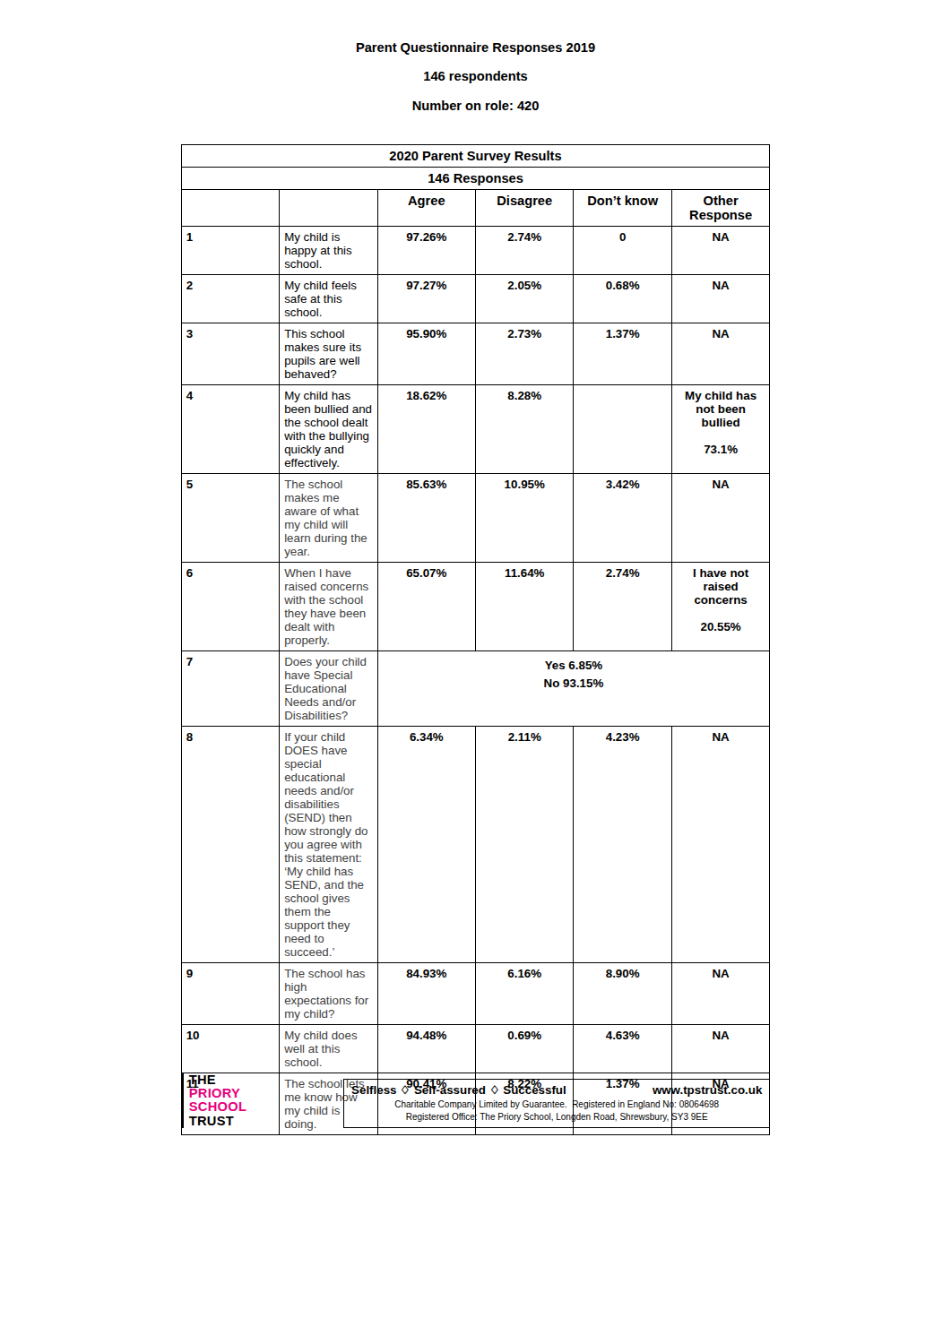Parent Questionnaire Responses 2019
146 respondents
Number on role: 420
| 2020 Parent Survey Results |
| --- |
| 146 Responses |
| | | Agree | Disagree | Don’t know | Other Response |
| 1 | My child is happy at this school. | 97.26% | 2.74% | 0 | NA |
| 2 | My child feels safe at this school. | 97.27% | 2.05% | 0.68% | NA |
| 3 | This school makes sure its pupils are well behaved? | 95.90% | 2.73% | 1.37% | NA |
| 4 | My child has been bullied and the school dealt with the bullying quickly and effectively. | 18.62% | 8.28% | | My child has not been bullied 73.1% |
| 5 | The school makes me aware of what my child will learn during the year. | 85.63% | 10.95% | 3.42% | NA |
| 6 | When I have raised concerns with the school they have been dealt with properly. | 65.07% | 11.64% | 2.74% | I have not raised concerns 20.55% |
| 7 | Does your child have Special Educational Needs and/or Disabilities? | Yes 6.85% No 93.15% |
| 8 | If your child DOES have special educational needs and/or disabilities (SEND) then how strongly do you agree with this statement: ‘My child has SEND, and the school gives them the support they need to succeed.’ | 6.34% | 2.11% | 4.23% | NA |
| 9 | The school has high expectations for my child? | 84.93% | 6.16% | 8.90% | NA |
| 10 | My child does well at this school. | 94.48% | 0.69% | 4.63% | NA |
| 11 | The school lets me know how my child is doing. | 90.41% | 8.22% | 1.37% | NA |
THE
PRIORY
SCHOOL
TRUST
Selfless ♢ Self-assured ♢ Successful www.tpstrust.co.uk
Charitable Company Limited by Guarantee. Registered in England No: 08064698
Registered Office: The Priory School, Longden Road, Shrewsbury, SY3 9EE